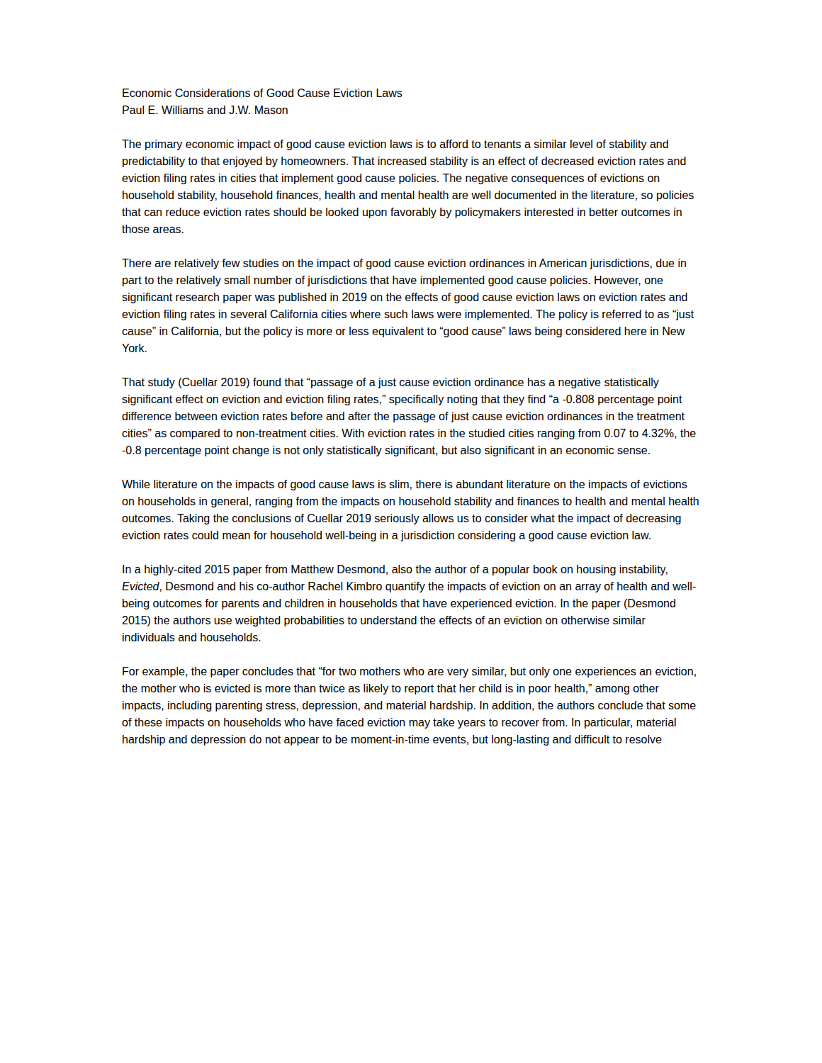Economic Considerations of Good Cause Eviction Laws
Paul E. Williams and J.W. Mason
The primary economic impact of good cause eviction laws is to afford to tenants a similar level of stability and predictability to that enjoyed by homeowners. That increased stability is an effect of decreased eviction rates and eviction filing rates in cities that implement good cause policies. The negative consequences of evictions on household stability, household finances, health and mental health are well documented in the literature, so policies that can reduce eviction rates should be looked upon favorably by policymakers interested in better outcomes in those areas.
There are relatively few studies on the impact of good cause eviction ordinances in American jurisdictions, due in part to the relatively small number of jurisdictions that have implemented good cause policies. However, one significant research paper was published in 2019 on the effects of good cause eviction laws on eviction rates and eviction filing rates in several California cities where such laws were implemented. The policy is referred to as “just cause” in California, but the policy is more or less equivalent to “good cause” laws being considered here in New York.
That study (Cuellar 2019) found that “passage of a just cause eviction ordinance has a negative statistically significant effect on eviction and eviction filing rates,” specifically noting that they find “a -0.808 percentage point difference between eviction rates before and after the passage of just cause eviction ordinances in the treatment cities” as compared to non-treatment cities. With eviction rates in the studied cities ranging from 0.07 to 4.32%, the -0.8 percentage point change is not only statistically significant, but also significant in an economic sense.
While literature on the impacts of good cause laws is slim, there is abundant literature on the impacts of evictions on households in general, ranging from the impacts on household stability and finances to health and mental health outcomes. Taking the conclusions of Cuellar 2019 seriously allows us to consider what the impact of decreasing eviction rates could mean for household well-being in a jurisdiction considering a good cause eviction law.
In a highly-cited 2015 paper from Matthew Desmond, also the author of a popular book on housing instability, Evicted, Desmond and his co-author Rachel Kimbro quantify the impacts of eviction on an array of health and well-being outcomes for parents and children in households that have experienced eviction. In the paper (Desmond 2015) the authors use weighted probabilities to understand the effects of an eviction on otherwise similar individuals and households.
For example, the paper concludes that “for two mothers who are very similar, but only one experiences an eviction, the mother who is evicted is more than twice as likely to report that her child is in poor health,” among other impacts, including parenting stress, depression, and material hardship. In addition, the authors conclude that some of these impacts on households who have faced eviction may take years to recover from. In particular, material hardship and depression do not appear to be moment-in-time events, but long-lasting and difficult to resolve